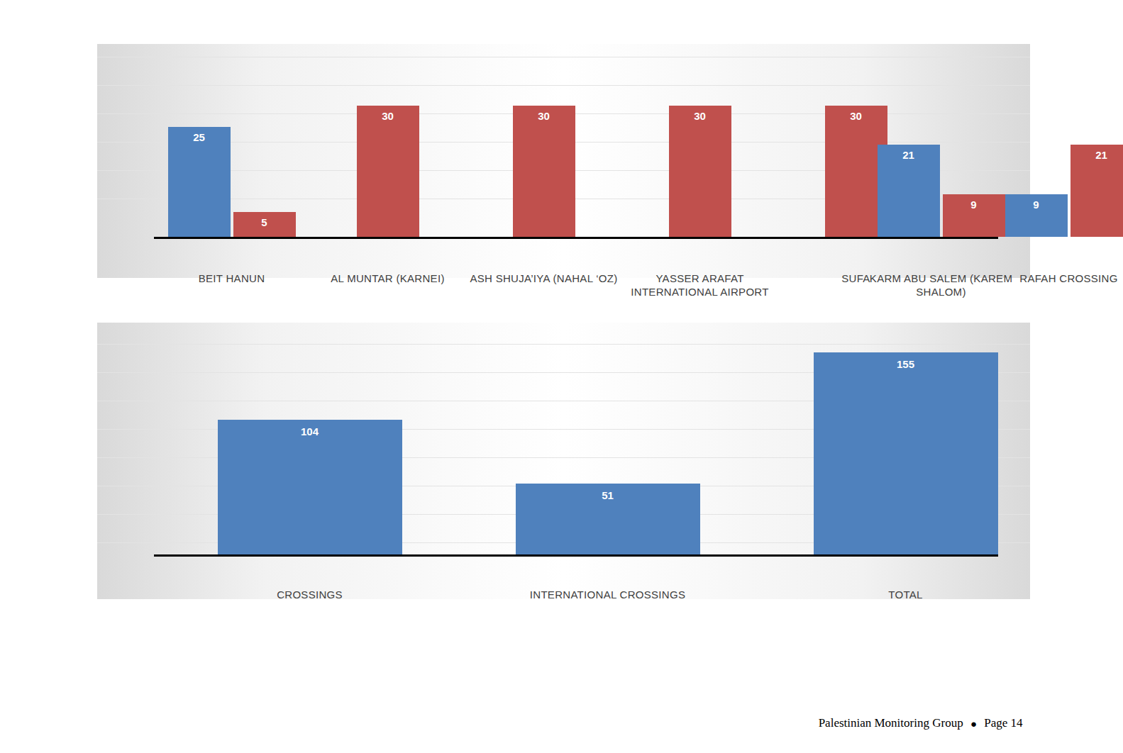25
5
BEIT HANUN
30
AL MUNTAR (KARNEI)
30
ASH SHUJA’IYA (NAHAL ‘OZ)
30
YASSER ARAFAT INTERNATIONAL AIRPORT
30
SUFA
21
9
KARM ABU SALEM (KAREM SHALOM)
9
21
RAFAH CROSSING
104
CROSSINGS
51
INTERNATIONAL CROSSINGS
155
TOTAL
Palestinian Monitoring Group ● Page 14